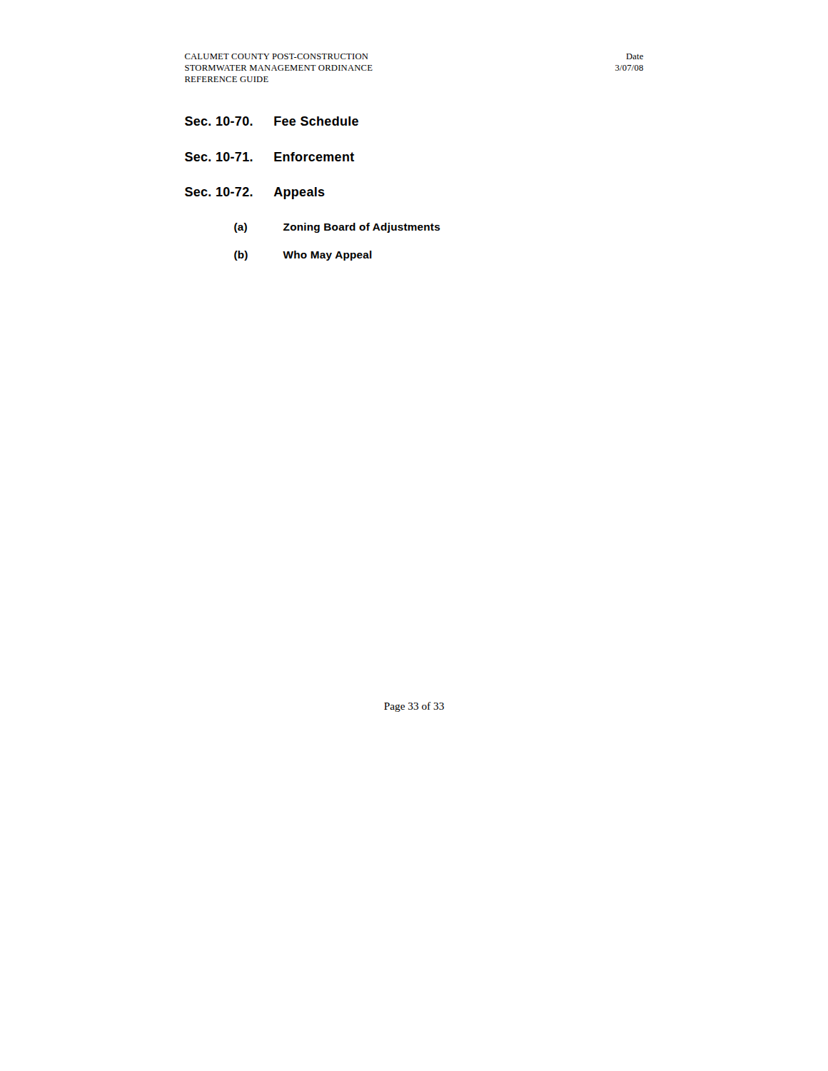Calumet County Post-Construction
Stormwater Management Ordinance
Reference Guide
Date
3/07/08
Sec. 10-70. Fee Schedule
Sec. 10-71. Enforcement
Sec. 10-72. Appeals
(a) Zoning Board of Adjustments
(b) Who May Appeal
Page 33 of 33